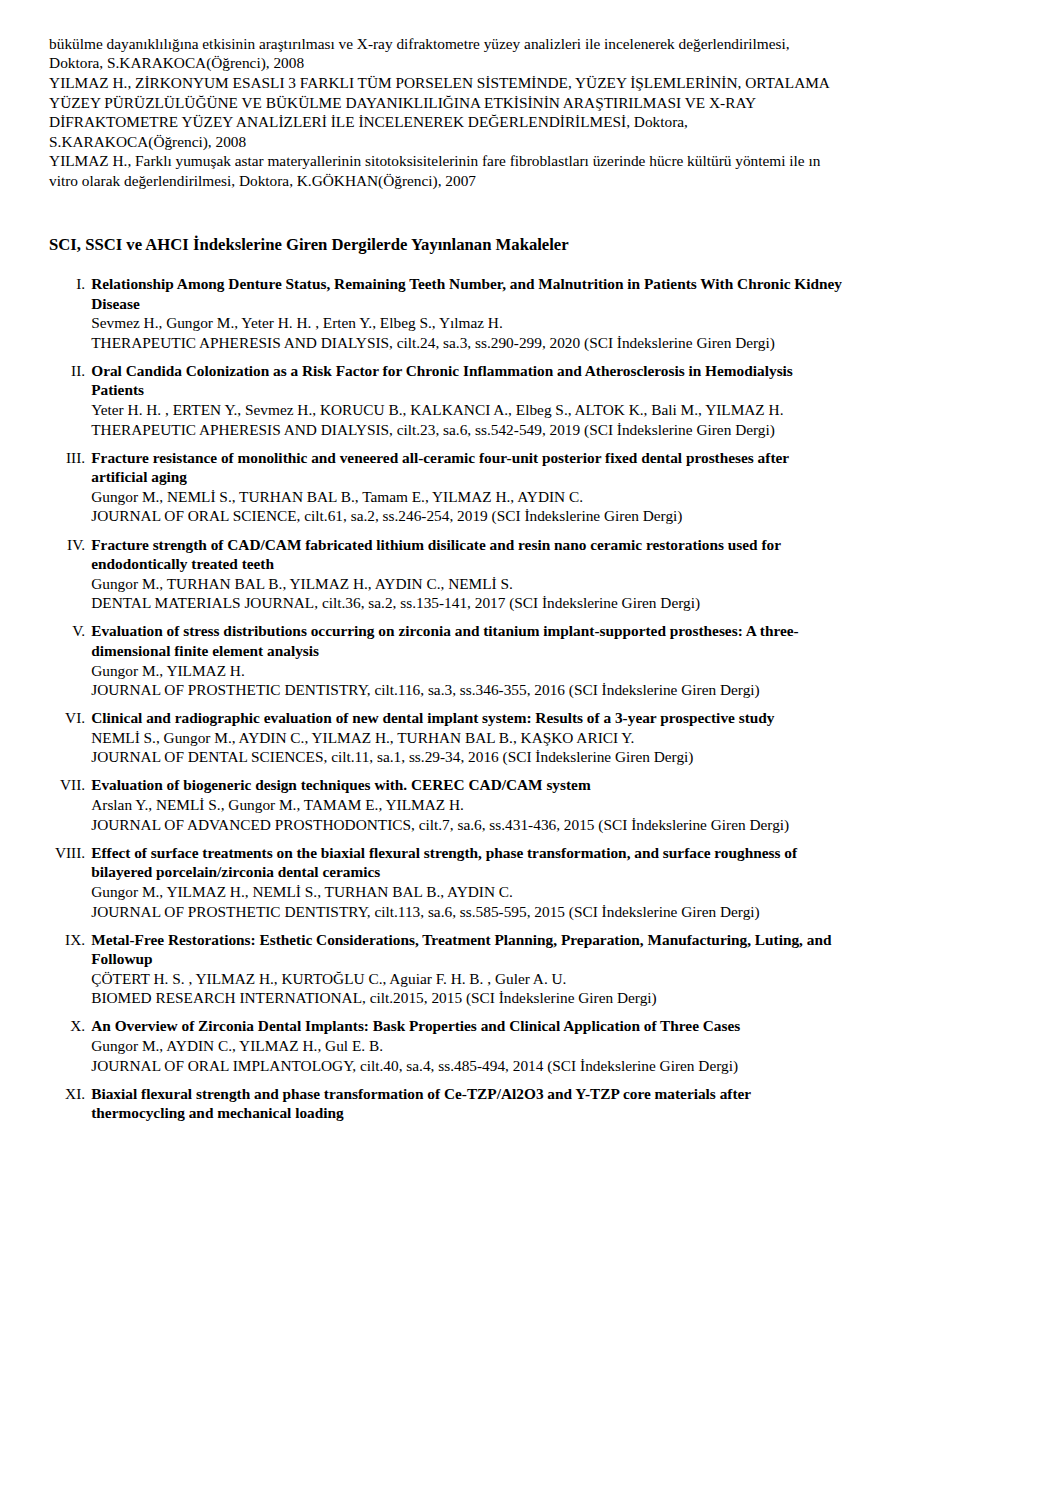bükülme dayanıklılığına etkisinin araştırılması ve X-ray difraktometre yüzey analizleri ile incelenerek değerlendirilmesi, Doktora, S.KARAKOCA(Öğrenci), 2008
YILMAZ H., ZİRKONYUM ESASLI 3 FARKLI TÜM PORSELEN SİSTEMİNDE, YÜZEY İŞLEMLERİNİN, ORTALAMA YÜZEY PÜRÜZLÜLÜĞÜNE VE BÜKÜLME DAYANIKLILIĞINA ETKİSİNİN ARAŞTIRILMASI VE X-RAY DİFRAKTOMETRE YÜZEY ANALİZLERİ İLE İNCELENEREK DEĞERLENDİRİLMESİ, Doktora, S.KARAKOCA(Öğrenci), 2008
YILMAZ H., Farklı yumuşak astar materyallerinin sitotoksisitelerinin fare fibroblastları üzerinde hücre kültürü yöntemi ile ın vitro olarak değerlendirilmesi, Doktora, K.GÖKHAN(Öğrenci), 2007
SCI, SSCI ve AHCI İndekslerine Giren Dergilerde Yayınlanan Makaleler
Relationship Among Denture Status, Remaining Teeth Number, and Malnutrition in Patients With Chronic Kidney Disease
Sevmez H., Gungor M., Yeter H. H. , Erten Y., Elbeg S., Yılmaz H.
THERAPEUTIC APHERESIS AND DIALYSIS, cilt.24, sa.3, ss.290-299, 2020 (SCI İndekslerine Giren Dergi)
Oral Candida Colonization as a Risk Factor for Chronic Inflammation and Atherosclerosis in Hemodialysis Patients
Yeter H. H. , ERTEN Y., Sevmez H., KORUCU B., KALKANCI A., Elbeg S., ALTOK K., Bali M., YILMAZ H.
THERAPEUTIC APHERESIS AND DIALYSIS, cilt.23, sa.6, ss.542-549, 2019 (SCI İndekslerine Giren Dergi)
Fracture resistance of monolithic and veneered all-ceramic four-unit posterior fixed dental prostheses after artificial aging
Gungor M., NEMLİ S., TURHAN BAL B., Tamam E., YILMAZ H., AYDIN C.
JOURNAL OF ORAL SCIENCE, cilt.61, sa.2, ss.246-254, 2019 (SCI İndekslerine Giren Dergi)
Fracture strength of CAD/CAM fabricated lithium disilicate and resin nano ceramic restorations used for endodontically treated teeth
Gungor M., TURHAN BAL B., YILMAZ H., AYDIN C., NEMLİ S.
DENTAL MATERIALS JOURNAL, cilt.36, sa.2, ss.135-141, 2017 (SCI İndekslerine Giren Dergi)
Evaluation of stress distributions occurring on zirconia and titanium implant-supported prostheses: A three-dimensional finite element analysis
Gungor M., YILMAZ H.
JOURNAL OF PROSTHETIC DENTISTRY, cilt.116, sa.3, ss.346-355, 2016 (SCI İndekslerine Giren Dergi)
Clinical and radiographic evaluation of new dental implant system: Results of a 3-year prospective study
NEMLİ S., Gungor M., AYDIN C., YILMAZ H., TURHAN BAL B., KAŞKO ARICI Y.
JOURNAL OF DENTAL SCIENCES, cilt.11, sa.1, ss.29-34, 2016 (SCI İndekslerine Giren Dergi)
Evaluation of biogeneric design techniques with. CEREC CAD/CAM system
Arslan Y., NEMLİ S., Gungor M., TAMAM E., YILMAZ H.
JOURNAL OF ADVANCED PROSTHODONTICS, cilt.7, sa.6, ss.431-436, 2015 (SCI İndekslerine Giren Dergi)
Effect of surface treatments on the biaxial flexural strength, phase transformation, and surface roughness of bilayered porcelain/zirconia dental ceramics
Gungor M., YILMAZ H., NEMLİ S., TURHAN BAL B., AYDIN C.
JOURNAL OF PROSTHETIC DENTISTRY, cilt.113, sa.6, ss.585-595, 2015 (SCI İndekslerine Giren Dergi)
Metal-Free Restorations: Esthetic Considerations, Treatment Planning, Preparation, Manufacturing, Luting, and Followup
ÇÖTERT H. S. , YILMAZ H., KURTOĞLU C., Aguiar F. H. B. , Guler A. U.
BIOMED RESEARCH INTERNATIONAL, cilt.2015, 2015 (SCI İndekslerine Giren Dergi)
An Overview of Zirconia Dental Implants: Bask Properties and Clinical Application of Three Cases
Gungor M., AYDIN C., YILMAZ H., Gul E. B.
JOURNAL OF ORAL IMPLANTOLOGY, cilt.40, sa.4, ss.485-494, 2014 (SCI İndekslerine Giren Dergi)
Biaxial flexural strength and phase transformation of Ce-TZP/Al2O3 and Y-TZP core materials after thermocycling and mechanical loading